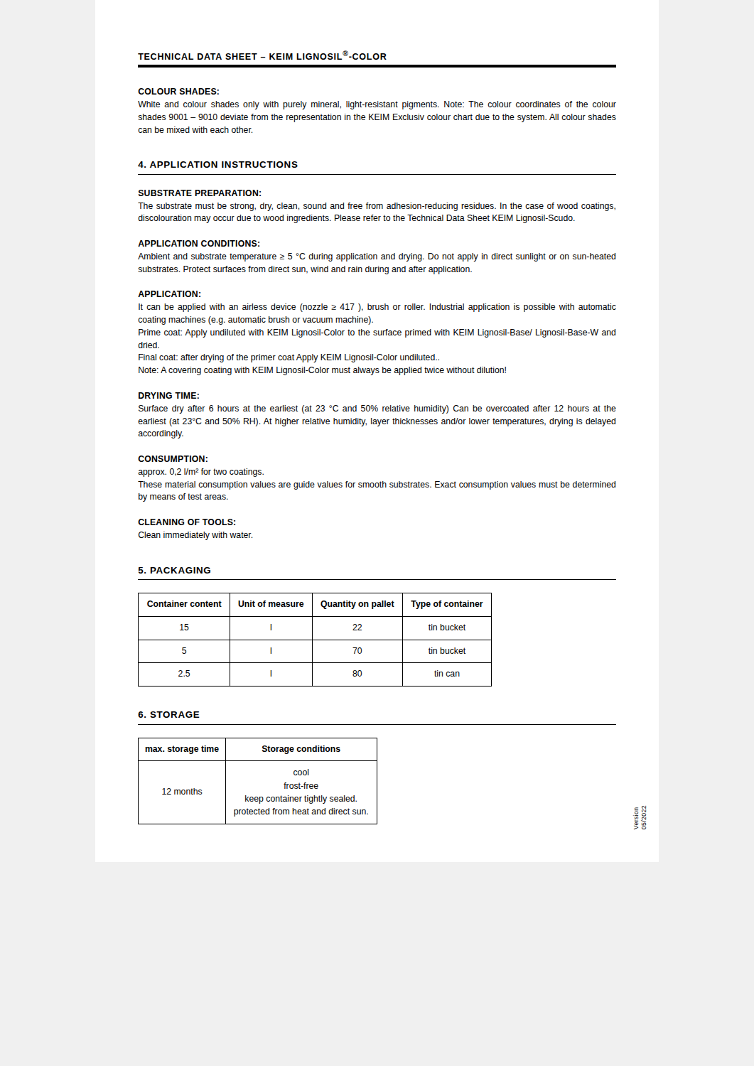TECHNICAL DATA SHEET – KEIM LIGNOSIL®-COLOR
COLOUR SHADES:
White and colour shades only with purely mineral, light-resistant pigments. Note: The colour coordinates of the colour shades 9001 – 9010 deviate from the representation in the KEIM Exclusiv colour chart due to the system. All colour shades can be mixed with each other.
4. APPLICATION INSTRUCTIONS
SUBSTRATE PREPARATION:
The substrate must be strong, dry, clean, sound and free from adhesion-reducing residues. In the case of wood coatings, discolouration may occur due to wood ingredients. Please refer to the Technical Data Sheet KEIM Lignosil-Scudo.
APPLICATION CONDITIONS:
Ambient and substrate temperature ≥ 5 °C during application and drying. Do not apply in direct sunlight or on sun-heated substrates. Protect surfaces from direct sun, wind and rain during and after application.
APPLICATION:
It can be applied with an airless device (nozzle ≥ 417 ), brush or roller. Industrial application is possible with automatic coating machines (e.g. automatic brush or vacuum machine).
Prime coat: Apply undiluted with KEIM Lignosil-Color to the surface primed with KEIM Lignosil-Base/ Lignosil-Base-W and dried.
Final coat: after drying of the primer coat Apply KEIM Lignosil-Color undiluted..
Note: A covering coating with KEIM Lignosil-Color must always be applied twice without dilution!
DRYING TIME:
Surface dry after 6 hours at the earliest (at 23 °C and 50% relative humidity) Can be overcoated after 12 hours at the earliest (at 23°C and 50% RH). At higher relative humidity, layer thicknesses and/or lower temperatures, drying is delayed accordingly.
CONSUMPTION:
approx. 0,2 l/m² for two coatings.
These material consumption values are guide values for smooth substrates. Exact consumption values must be determined by means of test areas.
CLEANING OF TOOLS:
Clean immediately with water.
5. PACKAGING
| Container content | Unit of measure | Quantity on pallet | Type of container |
| --- | --- | --- | --- |
| 15 | l | 22 | tin bucket |
| 5 | l | 70 | tin bucket |
| 2.5 | l | 80 | tin can |
6. STORAGE
| max. storage time | Storage conditions |
| --- | --- |
| 12 months | cool frost-free keep container tightly sealed. protected from heat and direct sun. |
Version
05/2022